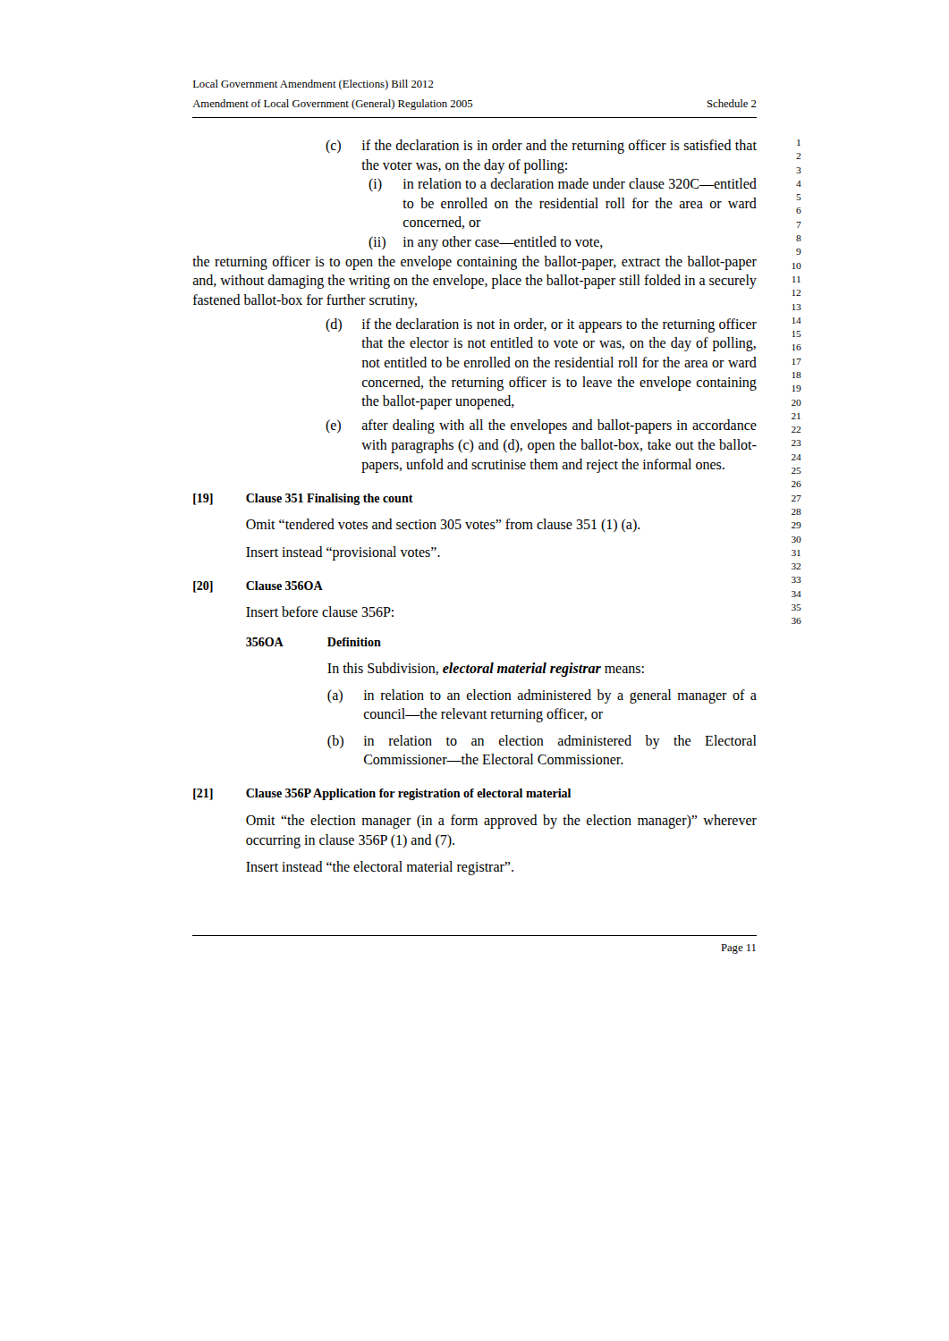Local Government Amendment (Elections) Bill 2012
Amendment of Local Government (General) Regulation 2005
Schedule 2
12345 678910 1112131415 1617181920 2122232425 2627282930 3132333435 36
(c)
if the declaration is in order and the returning officer is satisfied that the voter was, on the day of polling:
(i)
in relation to a declaration made under clause 320C—entitled to be enrolled on the residential roll for the area or ward concerned, or
(ii)
in any other case—entitled to vote,
the returning officer is to open the envelope containing the ballot-paper, extract the ballot-paper and, without damaging the writing on the envelope, place the ballot-paper still folded in a securely fastened ballot-box for further scrutiny,
(d)
if the declaration is not in order, or it appears to the returning officer that the elector is not entitled to vote or was, on the day of polling, not entitled to be enrolled on the residential roll for the area or ward concerned, the returning officer is to leave the envelope containing the ballot-paper unopened,
(e)
after dealing with all the envelopes and ballot-papers in accordance with paragraphs (c) and (d), open the ballot-box, take out the ballot-papers, unfold and scrutinise them and reject the informal ones.
[19]
Clause 351 Finalising the count
Omit “tendered votes and section 305 votes” from clause 351 (1) (a).
Insert instead “provisional votes”.
[20]
Clause 356OA
Insert before clause 356P:
356OA
Definition
In this Subdivision, electoral material registrar means:
(a)
in relation to an election administered by a general manager of a council—the relevant returning officer, or
(b)
in relation to an election administered by the Electoral Commissioner—the Electoral Commissioner.
[21]
Clause 356P Application for registration of electoral material
Omit “the election manager (in a form approved by the election manager)” wherever occurring in clause 356P (1) and (7).
Insert instead “the electoral material registrar”.
Page 11